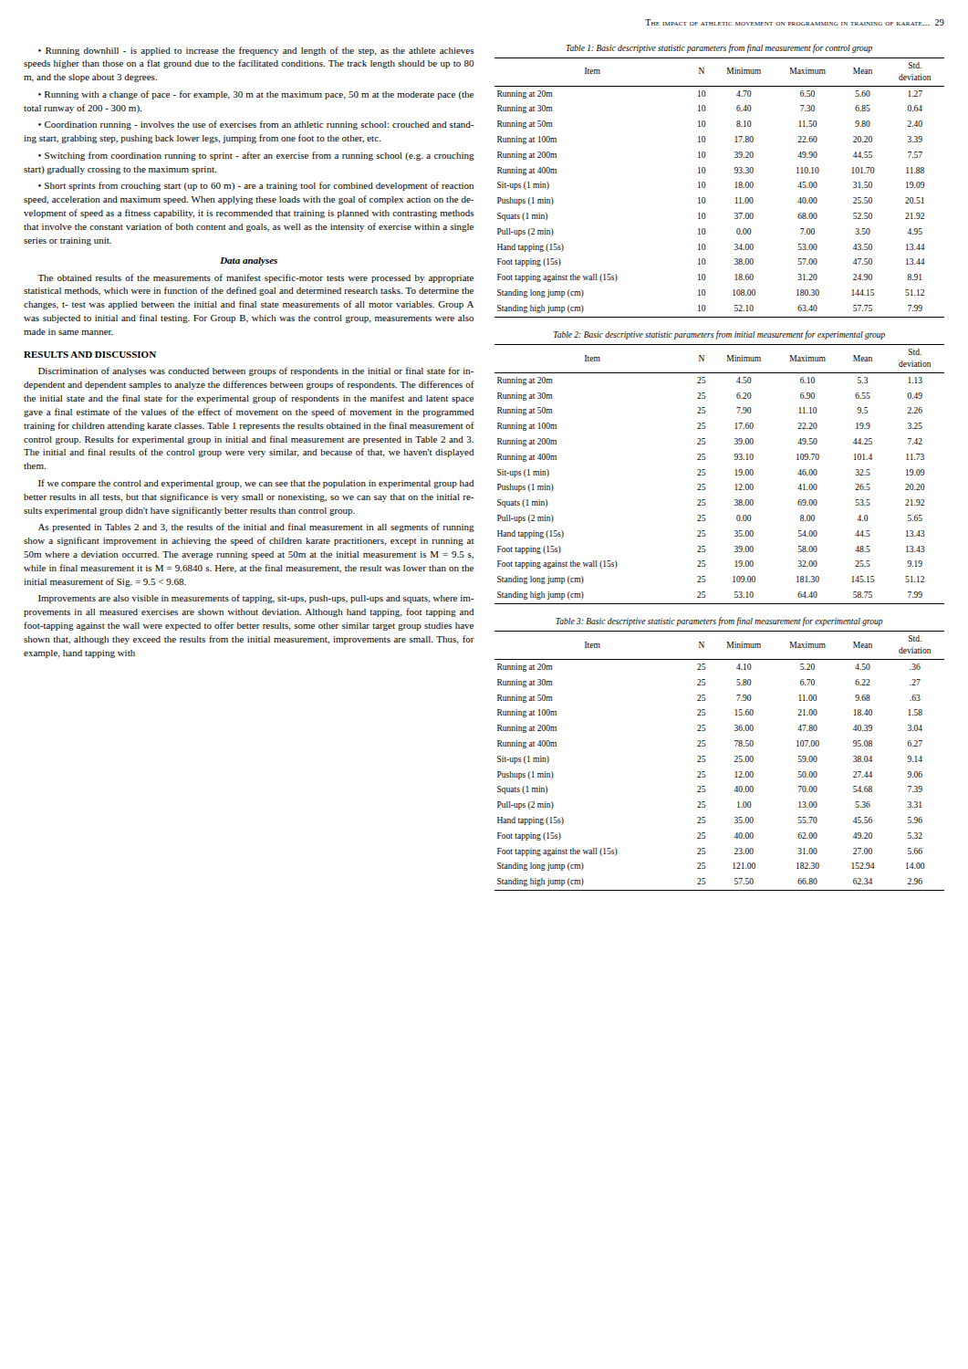The impact of athletic movement on programming in training of karate... 29
• Running downhill - is applied to increase the frequency and length of the step, as the athlete achieves speeds higher than those on a flat ground due to the facilitated conditions. The track length should be up to 80 m, and the slope about 3 degrees.
• Running with a change of pace - for example, 30 m at the maximum pace, 50 m at the moderate pace (the total runway of 200 - 300 m).
• Coordination running - involves the use of exercises from an athletic running school: crouched and standing start, grabbing step, pushing back lower legs, jumping from one foot to the other, etc.
• Switching from coordination running to sprint - after an exercise from a running school (e.g. a crouching start) gradually crossing to the maximum sprint.
• Short sprints from crouching start (up to 60 m) - are a training tool for combined development of reaction speed, acceleration and maximum speed. When applying these loads with the goal of complex action on the development of speed as a fitness capability, it is recommended that training is planned with contrasting methods that involve the constant variation of both content and goals, as well as the intensity of exercise within a single series or training unit.
Data analyses
The obtained results of the measurements of manifest specific-motor tests were processed by appropriate statistical methods, which were in function of the defined goal and determined research tasks. To determine the changes, t- test was applied between the initial and final state measurements of all motor variables. Group A was subjected to initial and final testing. For Group B, which was the control group, measurements were also made in same manner.
Results and discussion
Discrimination of analyses was conducted between groups of respondents in the initial or final state for independent and dependent samples to analyze the differences between groups of respondents. The differences of the initial state and the final state for the experimental group of respondents in the manifest and latent space gave a final estimate of the values of the effect of movement on the speed of movement in the programmed training for children attending karate classes. Table 1 represents the results obtained in the final measurement of control group. Results for experimental group in initial and final measurement are presented in Table 2 and 3. The initial and final results of the control group were very similar, and because of that, we haven't displayed them.
If we compare the control and experimental group, we can see that the population in experimental group had better results in all tests, but that significance is very small or nonexisting, so we can say that on the initial results experimental group didn't have significantly better results than control group.
As presented in Tables 2 and 3, the results of the initial and final measurement in all segments of running show a significant improvement in achieving the speed of children karate practitioners, except in running at 50m where a deviation occurred. The average running speed at 50m at the initial measurement is M = 9.5 s, while in final measurement it is M = 9.6840 s. Here, at the final measurement, the result was lower than on the initial measurement of Sig. = 9.5 < 9.68.
Improvements are also visible in measurements of tapping, sit-ups, push-ups, pull-ups and squats, where improvements in all measured exercises are shown without deviation. Although hand tapping, foot tapping and foot-tapping against the wall were expected to offer better results, some other similar target group studies have shown that, although they exceed the results from the initial measurement, improvements are small. Thus, for example, hand tapping with
Table 1: Basic descriptive statistic parameters from final measurement for control group
| Item | N | Minimum | Maximum | Mean | Std. deviation |
| --- | --- | --- | --- | --- | --- |
| Running at 20m | 10 | 4.70 | 6.50 | 5.60 | 1.27 |
| Running at 30m | 10 | 6.40 | 7.30 | 6.85 | 0.64 |
| Running at 50m | 10 | 8.10 | 11.50 | 9.80 | 2.40 |
| Running at 100m | 10 | 17.80 | 22.60 | 20.20 | 3.39 |
| Running at 200m | 10 | 39.20 | 49.90 | 44.55 | 7.57 |
| Running at 400m | 10 | 93.30 | 110.10 | 101.70 | 11.88 |
| Sit-ups (1 min) | 10 | 18.00 | 45.00 | 31.50 | 19.09 |
| Pushups (1 min) | 10 | 11.00 | 40.00 | 25.50 | 20.51 |
| Squats (1 min) | 10 | 37.00 | 68.00 | 52.50 | 21.92 |
| Pull-ups (2 min) | 10 | 0.00 | 7.00 | 3.50 | 4.95 |
| Hand tapping (15s) | 10 | 34.00 | 53.00 | 43.50 | 13.44 |
| Foot tapping (15s) | 10 | 38.00 | 57.00 | 47.50 | 13.44 |
| Foot tapping against the wall (15s) | 10 | 18.60 | 31.20 | 24.90 | 8.91 |
| Standing long jump (cm) | 10 | 108.00 | 180.30 | 144.15 | 51.12 |
| Standing high jump (cm) | 10 | 52.10 | 63.40 | 57.75 | 7.99 |
Table 2: Basic descriptive statistic parameters from initial measurement for experimental group
| Item | N | Minimum | Maximum | Mean | Std. deviation |
| --- | --- | --- | --- | --- | --- |
| Running at 20m | 25 | 4.50 | 6.10 | 5.3 | 1.13 |
| Running at 30m | 25 | 6.20 | 6.90 | 6.55 | 0.49 |
| Running at 50m | 25 | 7.90 | 11.10 | 9.5 | 2.26 |
| Running at 100m | 25 | 17.60 | 22.20 | 19.9 | 3.25 |
| Running at 200m | 25 | 39.00 | 49.50 | 44.25 | 7.42 |
| Running at 400m | 25 | 93.10 | 109.70 | 101.4 | 11.73 |
| Sit-ups (1 min) | 25 | 19.00 | 46.00 | 32.5 | 19.09 |
| Pushups (1 min) | 25 | 12.00 | 41.00 | 26.5 | 20.20 |
| Squats (1 min) | 25 | 38.00 | 69.00 | 53.5 | 21.92 |
| Pull-ups (2 min) | 25 | 0.00 | 8.00 | 4.0 | 5.65 |
| Hand tapping (15s) | 25 | 35.00 | 54.00 | 44.5 | 13.43 |
| Foot tapping (15s) | 25 | 39.00 | 58.00 | 48.5 | 13.43 |
| Foot tapping against the wall (15s) | 25 | 19.00 | 32.00 | 25.5 | 9.19 |
| Standing long jump (cm) | 25 | 109.00 | 181.30 | 145.15 | 51.12 |
| Standing high jump (cm) | 25 | 53.10 | 64.40 | 58.75 | 7.99 |
Table 3: Basic descriptive statistic parameters from final measurement for experimental group
| Item | N | Minimum | Maximum | Mean | Std. deviation |
| --- | --- | --- | --- | --- | --- |
| Running at 20m | 25 | 4.10 | 5.20 | 4.50 | .36 |
| Running at 30m | 25 | 5.80 | 6.70 | 6.22 | .27 |
| Running at 50m | 25 | 7.90 | 11.00 | 9.68 | .63 |
| Running at 100m | 25 | 15.60 | 21.00 | 18.40 | 1.58 |
| Running at 200m | 25 | 36.00 | 47.80 | 40.39 | 3.04 |
| Running at 400m | 25 | 78.50 | 107.00 | 95.08 | 6.27 |
| Sit-ups (1 min) | 25 | 25.00 | 59.00 | 38.04 | 9.14 |
| Pushups (1 min) | 25 | 12.00 | 50.00 | 27.44 | 9.06 |
| Squats (1 min) | 25 | 40.00 | 70.00 | 54.68 | 7.39 |
| Pull-ups (2 min) | 25 | 1.00 | 13.00 | 5.36 | 3.31 |
| Hand tapping (15s) | 25 | 35.00 | 55.70 | 45.56 | 5.96 |
| Foot tapping (15s) | 25 | 40.00 | 62.00 | 49.20 | 5.32 |
| Foot tapping against the wall (15s) | 25 | 23.00 | 31.00 | 27.00 | 5.66 |
| Standing long jump (cm) | 25 | 121.00 | 182.30 | 152.94 | 14.00 |
| Standing high jump (cm) | 25 | 57.50 | 66.80 | 62.34 | 2.96 |